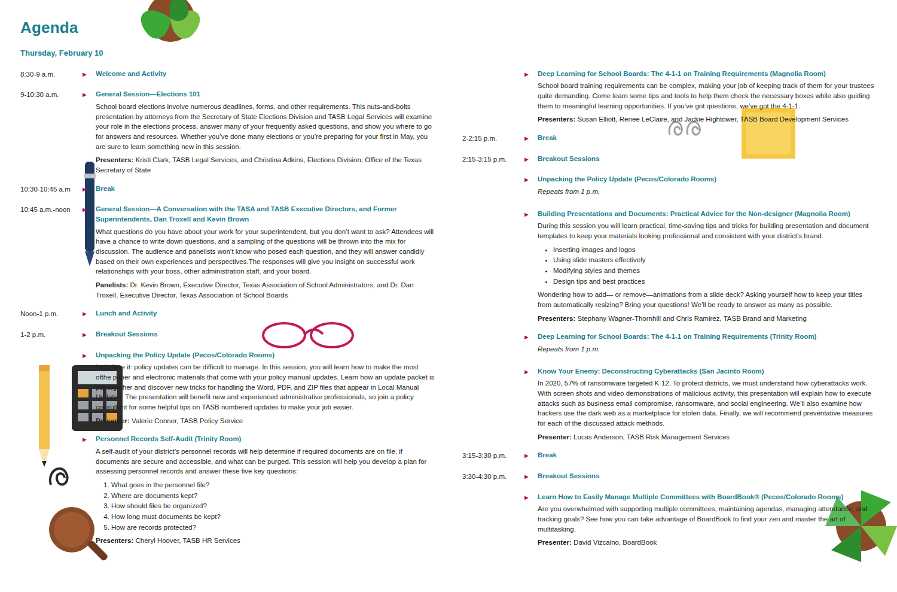Agenda
Thursday, February 10
8:30-9 a.m.
►
Welcome and Activity
9-10:30 a.m.
►
General Session—Elections 101
School board elections involve numerous deadlines, forms, and other requirements. This nuts-and-bolts presentation by attorneys from the Secretary of State Elections Division and TASB Legal Services will examine your role in the elections process, answer many of your frequently asked questions, and show you where to go for answers and resources. Whether you’ve done many elections or you’re preparing for your first in May, you are sure to learn something new in this session.
Presenters: Kristi Clark, TASB Legal Services, and Christina Adkins, Elections Division, Office of the Texas Secretary of State
10:30-10:45 a.m
►
Break
10:45 a.m.-noon
►
General Session—A Conversation with the TASA and TASB Executive Directors, and Former Superintendents, Dan Troxell and Kevin Brown
What questions do you have about your work for your superintendent, but you don’t want to ask? Attendees will have a chance to write down questions, and a sampling of the questions will be thrown into the mix for discussion. The audience and panelists won’t know who posed each question, and they will answer candidly based on their own experiences and perspectives.The responses will give you insight on successful work relationships with your boss, other administration staff, and your board.
Panelists: Dr. Kevin Brown, Executive Director, Texas Association of School Administrators, and Dr. Dan Troxell, Executive Director, Texas Association of School Boards
Noon-1 p.m.
►
Lunch and Activity
1-2 p.m.
►
Breakout Sessions
►
Unpacking the Policy Update (Pecos/Colorado Rooms)
Let’s face it: policy updates can be difficult to manage. In this session, you will learn how to make the most ofthe paper and electronic materials that come with your policy manual updates. Learn how an update packet is put together and discover new tricks for handling the Word, PDF, and ZIP files that appear in Local Manual Updates. The presentation will benefit new and experienced administrative professionals, so join a policy consultant for some helpful tips on TASB numbered updates to make your job easier.
Presenter: Valerie Conner, TASB Policy Service
►
Personnel Records Self-Audit (Trinity Room)
A self-audit of your district’s personnel records will help determine if required documents are on file, if documents are secure and accessible, and what can be purged. This session will help you develop a plan for assessing personnel records and answer these five key questions:
What goes in the personnel file?
Where are documents kept?
How should files be organized?
How long must documents be kept?
How are records protected?
Presenters: Cheryl Hoover, TASB HR Services
►
Deep Learning for School Boards: The 4-1-1 on Training Requirements (Magnolia Room)
School board training requirements can be complex, making your job of keeping track of them for your trustees quite demanding. Come learn some tips and tools to help them check the necessary boxes while also guiding them to meaningful learning opportunities. If you’ve got questions, we’ve got the 4-1-1.
Presenters: Susan Elliott, Renee LeClaire, and Jackie Hightower, TASB Board Development Services
2-2:15 p.m.
►
Break
2:15-3:15 p.m.
►
Breakout Sessions
►
Unpacking the Policy Update (Pecos/Colorado Rooms)
Repeats from 1 p.m.
►
Building Presentations and Documents: Practical Advice for the Non-designer (Magnolia Room)
During this session you will learn practical, time-saving tips and tricks for building presentation and document templates to keep your materials looking professional and consistent with your district’s brand.
Inserting images and logos
Using slide masters effectively
Modifying styles and themes
Design tips and best practices
Wondering how to add— or remove—animations from a slide deck? Asking yourself how to keep your titles from automatically resizing? Bring your questions! We’ll be ready to answer as many as possible.
Presenters: Stephany Wagner-Thornhill and Chris Ramirez, TASB Brand and Marketing
►
Deep Learning for School Boards: The 4-1-1 on Training Requirements (Trinity Room)
Repeats from 1 p.m.
►
Know Your Enemy: Deconstructing Cyberattacks (San Jacinto Room)
In 2020, 57% of ransomware targeted K-12. To protect districts, we must understand how cyberattacks work. With screen shots and video demonstrations of malicious activity, this presentation will explain how to execute attacks such as business email compromise, ransomware, and social engineering. We’ll also examine how hackers use the dark web as a marketplace for stolen data. Finally, we will recommend preventative measures for each of the discussed attack methods.
Presenter: Lucas Anderson, TASB Risk Management Services
3:15-3:30 p.m.
►
Break
3:30-4:30 p.m.
►
Breakout Sessions
►
Learn How to Easily Manage Multiple Committees with BoardBook® (Pecos/Colorado Rooms)
Are you overwhelmed with supporting multiple committees, maintaining agendas, managing attendance, and tracking goals? See how you can take advantage of BoardBook to find your zen and master the art of multitasking.
Presenter: David Vizcaino, BoardBook